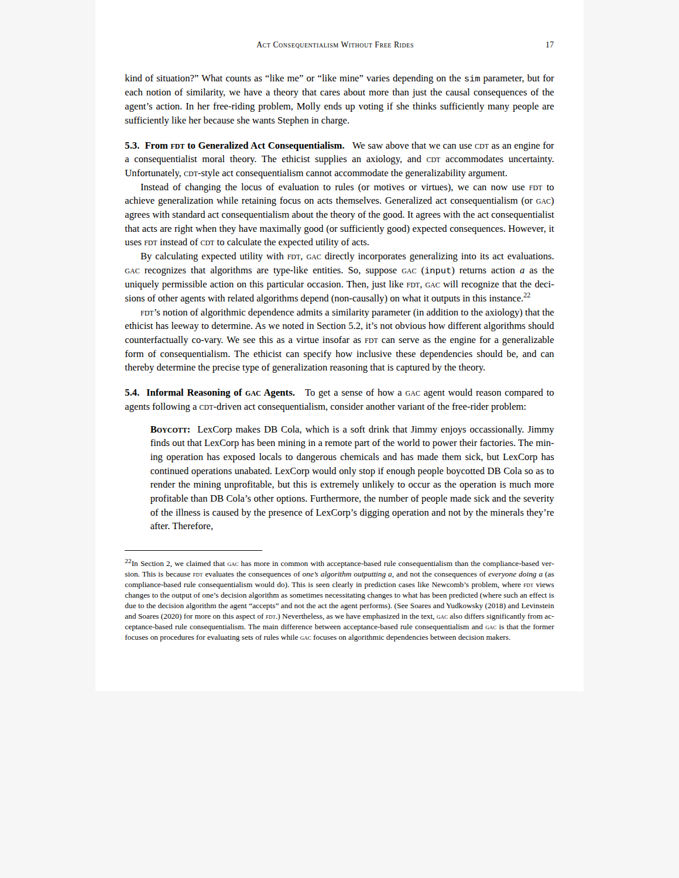Act Consequentialism Without Free Rides 17
kind of situation?” What counts as “like me” or “like mine” varies depending on the sim parameter, but for each notion of similarity, we have a theory that cares about more than just the causal consequences of the agent’s action. In her free-riding problem, Molly ends up voting if she thinks sufficiently many people are sufficiently like her because she wants Stephen in charge.
5.3. From fdt to Generalized Act Consequentialism.
We saw above that we can use cdt as an engine for a consequentialist moral theory. The ethicist supplies an axiology, and cdt accommodates uncertainty. Unfortunately, cdt-style act consequentialism cannot accommodate the generalizability argument.
Instead of changing the locus of evaluation to rules (or motives or virtues), we can now use fdt to achieve generalization while retaining focus on acts themselves. Generalized act consequentialism (or gac) agrees with standard act consequentialism about the theory of the good. It agrees with the act consequentialist that acts are right when they have maximally good (or sufficiently good) expected consequences. However, it uses fdt instead of cdt to calculate the expected utility of acts.
By calculating expected utility with fdt, gac directly incorporates generalizing into its act evaluations. gac recognizes that algorithms are type-like entities. So, suppose gac (input) returns action a as the uniquely permissible action on this particular occasion. Then, just like fdt, gac will recognize that the decisions of other agents with related algorithms depend (non-causally) on what it outputs in this instance.22
fdt’s notion of algorithmic dependence admits a similarity parameter (in addition to the axiology) that the ethicist has leeway to determine. As we noted in Section 5.2, it’s not obvious how different algorithms should counterfactually co-vary. We see this as a virtue insofar as fdt can serve as the engine for a generalizable form of consequentialism. The ethicist can specify how inclusive these dependencies should be, and can thereby determine the precise type of generalization reasoning that is captured by the theory.
5.4. Informal Reasoning of gac Agents.
To get a sense of how a gac agent would reason compared to agents following a cdt-driven act consequentialism, consider another variant of the free-rider problem:
Boycott: LexCorp makes DB Cola, which is a soft drink that Jimmy enjoys occassionally. Jimmy finds out that LexCorp has been mining in a remote part of the world to power their factories. The mining operation has exposed locals to dangerous chemicals and has made them sick, but LexCorp has continued operations unabated. LexCorp would only stop if enough people boycotted DB Cola so as to render the mining unprofitable, but this is extremely unlikely to occur as the operation is much more profitable than DB Cola’s other options. Furthermore, the number of people made sick and the severity of the illness is caused by the presence of LexCorp’s digging operation and not by the minerals they’re after. Therefore,
22 In Section 2, we claimed that gac has more in common with acceptance-based rule consequentialism than the compliance-based version. This is because fdt evaluates the consequences of one’s algorithm outputting a, and not the consequences of everyone doing a (as compliance-based rule consequentialism would do). This is seen clearly in prediction cases like Newcomb’s problem, where fdt views changes to the output of one’s decision algorithm as sometimes necessitating changes to what has been predicted (where such an effect is due to the decision algorithm the agent “accepts” and not the act the agent performs). (See Soares and Yudkowsky (2018) and Levinstein and Soares (2020) for more on this aspect of fdt.) Nevertheless, as we have emphasized in the text, gac also differs significantly from acceptance-based rule consequentialism. The main difference between acceptance-based rule consequentialism and gac is that the former focuses on procedures for evaluating sets of rules while gac focuses on algorithmic dependencies between decision makers.